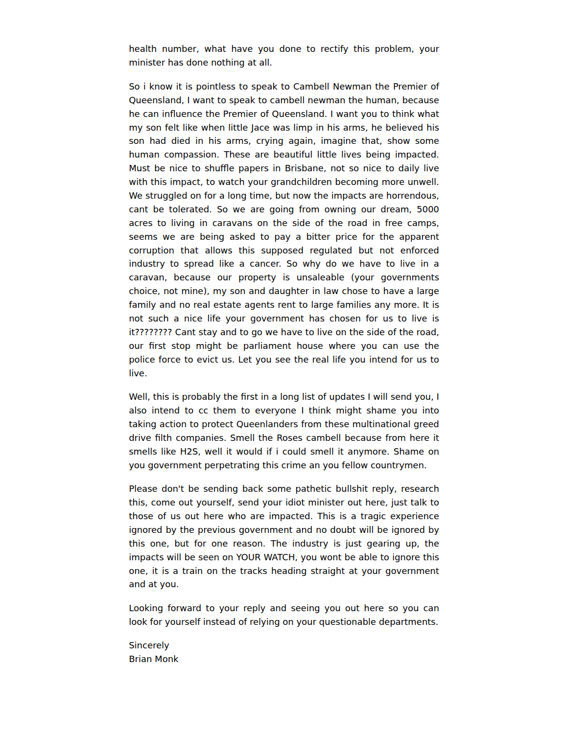health number, what have you done to rectify this problem, your minister has done nothing at all.
So i know it is pointless to speak to Cambell Newman the Premier of Queensland, I want to speak to cambell newman the human, because he can influence the Premier of Queensland. I want you to think what my son felt like when little Jace was limp in his arms, he believed his son had died in his arms, crying again, imagine that, show some human compassion. These are beautiful little lives being impacted. Must be nice to shuffle papers in Brisbane, not so nice to daily live with this impact, to watch your grandchildren becoming more unwell. We struggled on for a long time, but now the impacts are horrendous, cant be tolerated. So we are going from owning our dream, 5000 acres to living in caravans on the side of the road in free camps, seems we are being asked to pay a bitter price for the apparent corruption that allows this supposed regulated but not enforced industry to spread like a cancer. So why do we have to live in a caravan, because our property is unsaleable (your governments choice, not mine), my son and daughter in law chose to have a large family and no real estate agents rent to large families any more. It is not such a nice life your government has chosen for us to live is it???????? Cant stay and to go we have to live on the side of the road, our first stop might be parliament house where you can use the police force to evict us. Let you see the real life you intend for us to live.
Well, this is probably the first in a long list of updates I will send you, I also intend to cc them to everyone I think might shame you into taking action to protect Queenlanders from these multinational greed drive filth companies. Smell the Roses cambell because from here it smells like H2S, well it would if i could smell it anymore. Shame on you government perpetrating this crime an you fellow countrymen.
Please don't be sending back some pathetic bullshit reply, research this, come out yourself, send your idiot minister out here, just talk to those of us out here who are impacted. This is a tragic experience ignored by the previous government and no doubt will be ignored by this one, but for one reason. The industry is just gearing up, the impacts will be seen on YOUR WATCH, you wont be able to ignore this one, it is a train on the tracks heading straight at your government and at you.
Looking forward to your reply and seeing you out here so you can look for yourself instead of relying on your questionable departments.
Sincerely
Brian Monk